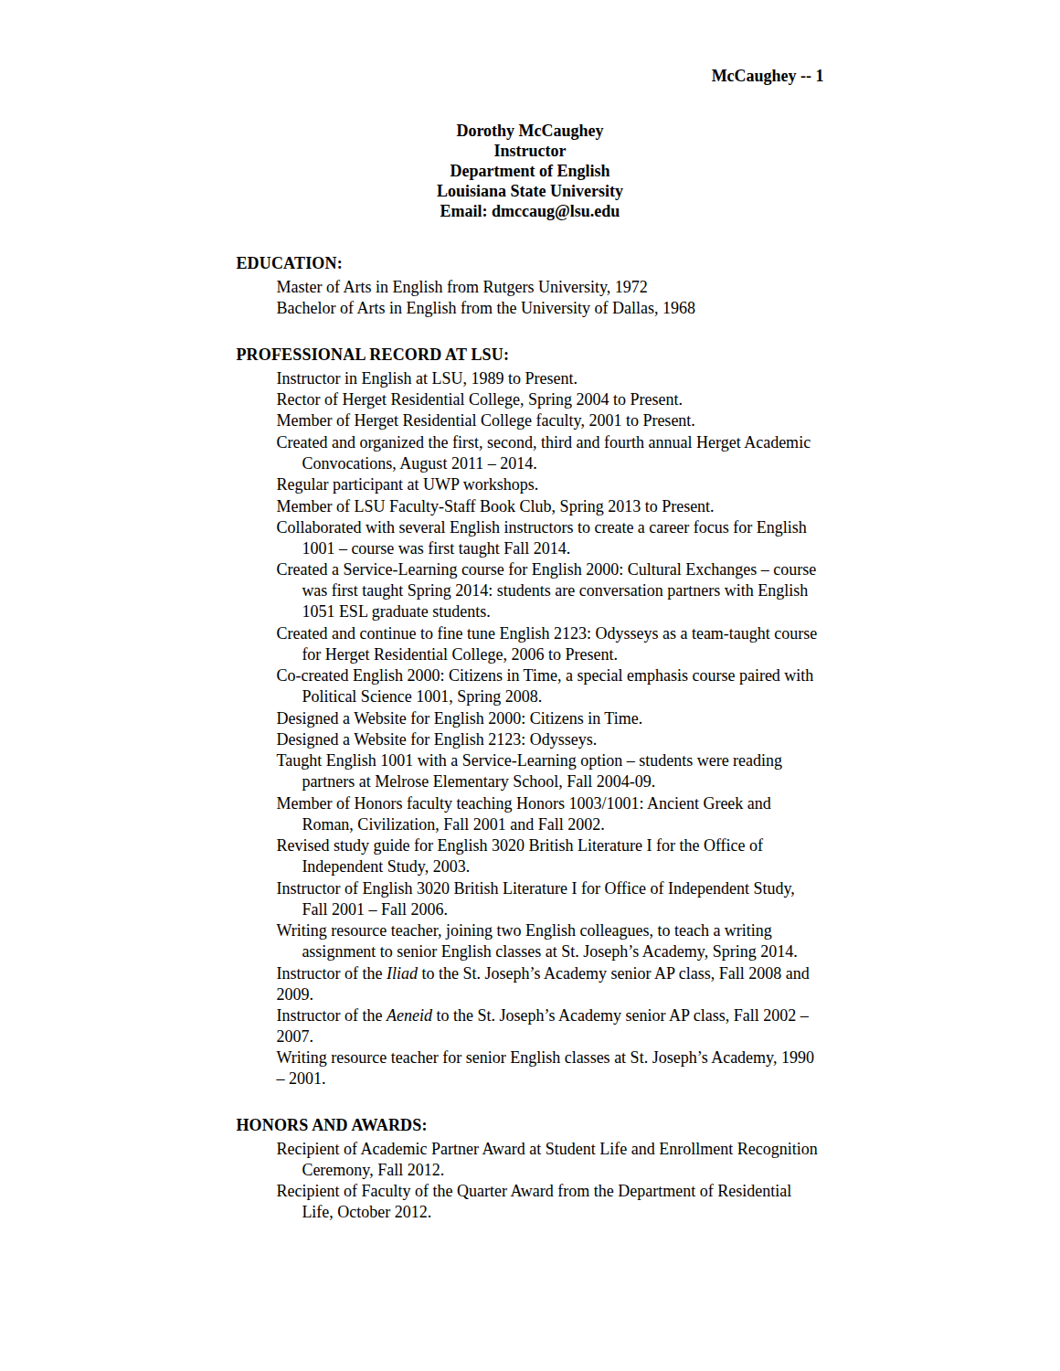McCaughey -- 1
Dorothy McCaughey
Instructor
Department of English
Louisiana State University
Email: dmccaug@lsu.edu
EDUCATION:
Master of Arts in English from Rutgers University, 1972
Bachelor of Arts in English from the University of Dallas, 1968
PROFESSIONAL RECORD AT LSU:
Instructor in English at LSU, 1989 to Present.
Rector of Herget Residential College, Spring 2004 to Present.
Member of Herget Residential College faculty, 2001 to Present.
Created and organized the first, second, third and fourth annual Herget Academic Convocations, August 2011 – 2014.
Regular participant at UWP workshops.
Member of LSU Faculty-Staff Book Club, Spring 2013 to Present.
Collaborated with several English instructors to create a career focus for English 1001 – course was first taught Fall 2014.
Created a Service-Learning course for English 2000: Cultural Exchanges – course was first taught Spring 2014: students are conversation partners with English 1051 ESL graduate students.
Created and continue to fine tune English 2123: Odysseys as a team-taught course for Herget Residential College, 2006 to Present.
Co-created English 2000: Citizens in Time, a special emphasis course paired with Political Science 1001, Spring 2008.
Designed a Website for English 2000: Citizens in Time.
Designed a Website for English 2123: Odysseys.
Taught English 1001 with a Service-Learning option – students were reading partners at Melrose Elementary School, Fall 2004-09.
Member of Honors faculty teaching Honors 1003/1001: Ancient Greek and Roman, Civilization, Fall 2001 and Fall 2002.
Revised study guide for English 3020 British Literature I for the Office of Independent Study, 2003.
Instructor of English 3020 British Literature I for Office of Independent Study, Fall 2001 – Fall 2006.
Writing resource teacher, joining two English colleagues, to teach a writing assignment to senior English classes at St. Joseph’s Academy, Spring 2014.
Instructor of the Iliad to the St. Joseph’s Academy senior AP class, Fall 2008 and 2009.
Instructor of the Aeneid to the St. Joseph’s Academy senior AP class, Fall 2002 – 2007.
Writing resource teacher for senior English classes at St. Joseph’s Academy, 1990 – 2001.
HONORS AND AWARDS:
Recipient of Academic Partner Award at Student Life and Enrollment Recognition Ceremony, Fall 2012.
Recipient of Faculty of the Quarter Award from the Department of Residential Life, October 2012.